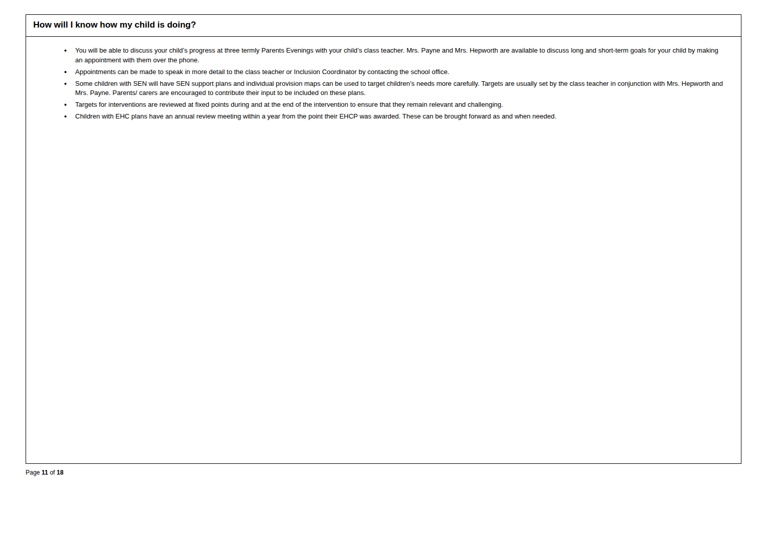How will I know how my child is doing?
You will be able to discuss your child’s progress at three termly Parents Evenings with your child’s class teacher. Mrs. Payne and Mrs. Hepworth are available to discuss long and short-term goals for your child by making an appointment with them over the phone.
Appointments can be made to speak in more detail to the class teacher or Inclusion Coordinator by contacting the school office.
Some children with SEN will have SEN support plans and individual provision maps can be used to target children’s needs more carefully. Targets are usually set by the class teacher in conjunction with Mrs. Hepworth and Mrs. Payne. Parents/ carers are encouraged to contribute their input to be included on these plans.
Targets for interventions are reviewed at fixed points during and at the end of the intervention to ensure that they remain relevant and challenging.
Children with EHC plans have an annual review meeting within a year from the point their EHCP was awarded. These can be brought forward as and when needed.
Page 11 of 18